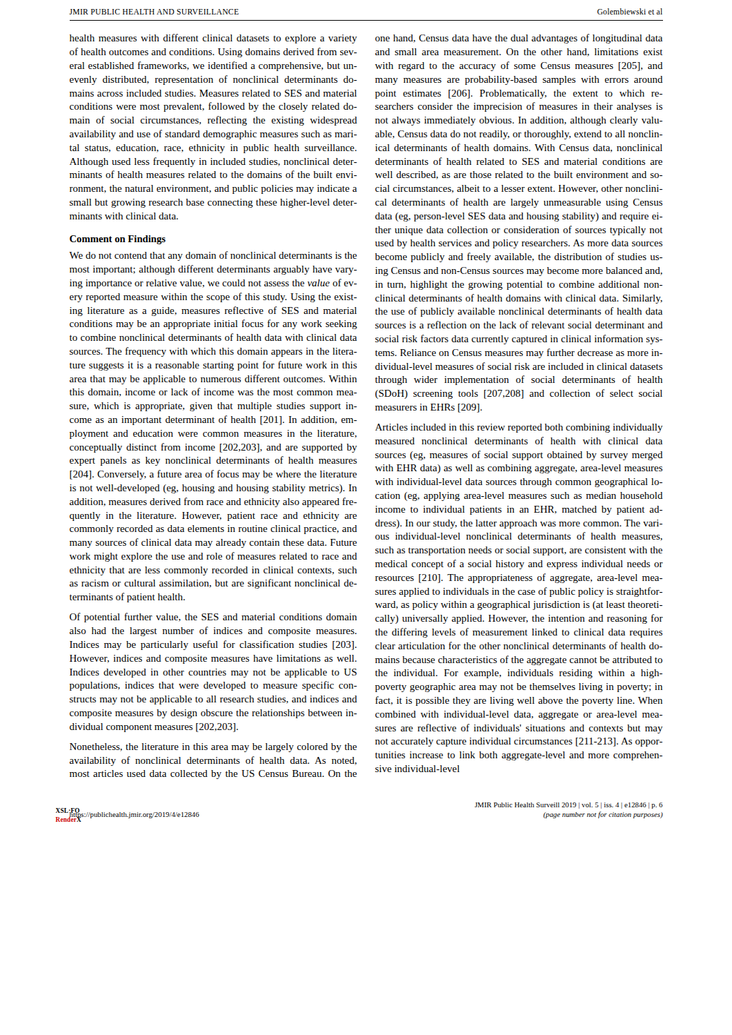JMIR Public Health and Surveillance Golembiewski et al
health measures with different clinical datasets to explore a variety of health outcomes and conditions. Using domains derived from several established frameworks, we identified a comprehensive, but unevenly distributed, representation of nonclinical determinants domains across included studies. Measures related to SES and material conditions were most prevalent, followed by the closely related domain of social circumstances, reflecting the existing widespread availability and use of standard demographic measures such as marital status, education, race, ethnicity in public health surveillance. Although used less frequently in included studies, nonclinical determinants of health measures related to the domains of the built environment, the natural environment, and public policies may indicate a small but growing research base connecting these higher-level determinants with clinical data.
Comment on Findings
We do not contend that any domain of nonclinical determinants is the most important; although different determinants arguably have varying importance or relative value, we could not assess the value of every reported measure within the scope of this study. Using the existing literature as a guide, measures reflective of SES and material conditions may be an appropriate initial focus for any work seeking to combine nonclinical determinants of health data with clinical data sources. The frequency with which this domain appears in the literature suggests it is a reasonable starting point for future work in this area that may be applicable to numerous different outcomes. Within this domain, income or lack of income was the most common measure, which is appropriate, given that multiple studies support income as an important determinant of health [201]. In addition, employment and education were common measures in the literature, conceptually distinct from income [202,203], and are supported by expert panels as key nonclinical determinants of health measures [204]. Conversely, a future area of focus may be where the literature is not well-developed (eg, housing and housing stability metrics). In addition, measures derived from race and ethnicity also appeared frequently in the literature. However, patient race and ethnicity are commonly recorded as data elements in routine clinical practice, and many sources of clinical data may already contain these data. Future work might explore the use and role of measures related to race and ethnicity that are less commonly recorded in clinical contexts, such as racism or cultural assimilation, but are significant nonclinical determinants of patient health.
Of potential further value, the SES and material conditions domain also had the largest number of indices and composite measures. Indices may be particularly useful for classification studies [203]. However, indices and composite measures have limitations as well. Indices developed in other countries may not be applicable to US populations, indices that were developed to measure specific constructs may not be applicable to all research studies, and indices and composite measures by design obscure the relationships between individual component measures [202,203].
Nonetheless, the literature in this area may be largely colored by the availability of nonclinical determinants of health data. As noted, most articles used data collected by the US Census Bureau. On the one hand, Census data have the dual advantages of longitudinal data and small area measurement. On the other hand, limitations exist with regard to the accuracy of some Census measures [205], and many measures are probability-based samples with errors around point estimates [206]. Problematically, the extent to which researchers consider the imprecision of measures in their analyses is not always immediately obvious. In addition, although clearly valuable, Census data do not readily, or thoroughly, extend to all nonclinical determinants of health domains. With Census data, nonclinical determinants of health related to SES and material conditions are well described, as are those related to the built environment and social circumstances, albeit to a lesser extent. However, other nonclinical determinants of health are largely unmeasurable using Census data (eg, person-level SES data and housing stability) and require either unique data collection or consideration of sources typically not used by health services and policy researchers. As more data sources become publicly and freely available, the distribution of studies using Census and non-Census sources may become more balanced and, in turn, highlight the growing potential to combine additional nonclinical determinants of health domains with clinical data. Similarly, the use of publicly available nonclinical determinants of health data sources is a reflection on the lack of relevant social determinant and social risk factors data currently captured in clinical information systems. Reliance on Census measures may further decrease as more individual-level measures of social risk are included in clinical datasets through wider implementation of social determinants of health (SDoH) screening tools [207,208] and collection of select social measurers in EHRs [209].
Articles included in this review reported both combining individually measured nonclinical determinants of health with clinical data sources (eg, measures of social support obtained by survey merged with EHR data) as well as combining aggregate, area-level measures with individual-level data sources through common geographical location (eg, applying area-level measures such as median household income to individual patients in an EHR, matched by patient address). In our study, the latter approach was more common. The various individual-level nonclinical determinants of health measures, such as transportation needs or social support, are consistent with the medical concept of a social history and express individual needs or resources [210]. The appropriateness of aggregate, area-level measures applied to individuals in the case of public policy is straightforward, as policy within a geographical jurisdiction is (at least theoretically) universally applied. However, the intention and reasoning for the differing levels of measurement linked to clinical data requires clear articulation for the other nonclinical determinants of health domains because characteristics of the aggregate cannot be attributed to the individual. For example, individuals residing within a high-poverty geographic area may not be themselves living in poverty; in fact, it is possible they are living well above the poverty line. When combined with individual-level data, aggregate or area-level measures are reflective of individuals' situations and contexts but may not accurately capture individual circumstances [211-213]. As opportunities increase to link both aggregate-level and more comprehensive individual-level
XSL·FO
Render X
https://publichealth.jmir.org/2019/4/e12846
JMIR Public Health Surveill 2019 | vol. 5 | iss. 4 | e12846 | p. 6
(page number not for citation purposes)